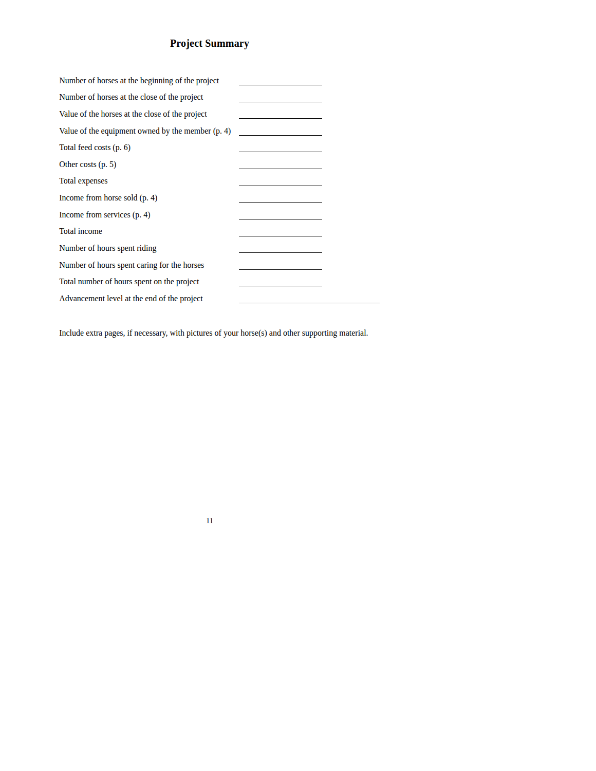Project Summary
| Number of horses at the beginning of the project | | |
| Number of horses at the close of the project | | |
| Value of the horses at the close of the project | | |
| Value of the equipment owned by the member (p. 4) | | |
| Total feed costs (p. 6) | | |
| Other costs (p. 5) | | |
| Total expenses | | |
| Income from horse sold (p. 4) | | |
| Income from services (p. 4) | | |
| Total income | | |
| Number of hours spent riding | | |
| Number of hours spent caring for the horses | | |
| Total number of hours spent on the project | | |
| Advancement level at the end of the project | |
Include extra pages, if necessary, with pictures of your horse(s) and other supporting material.
11